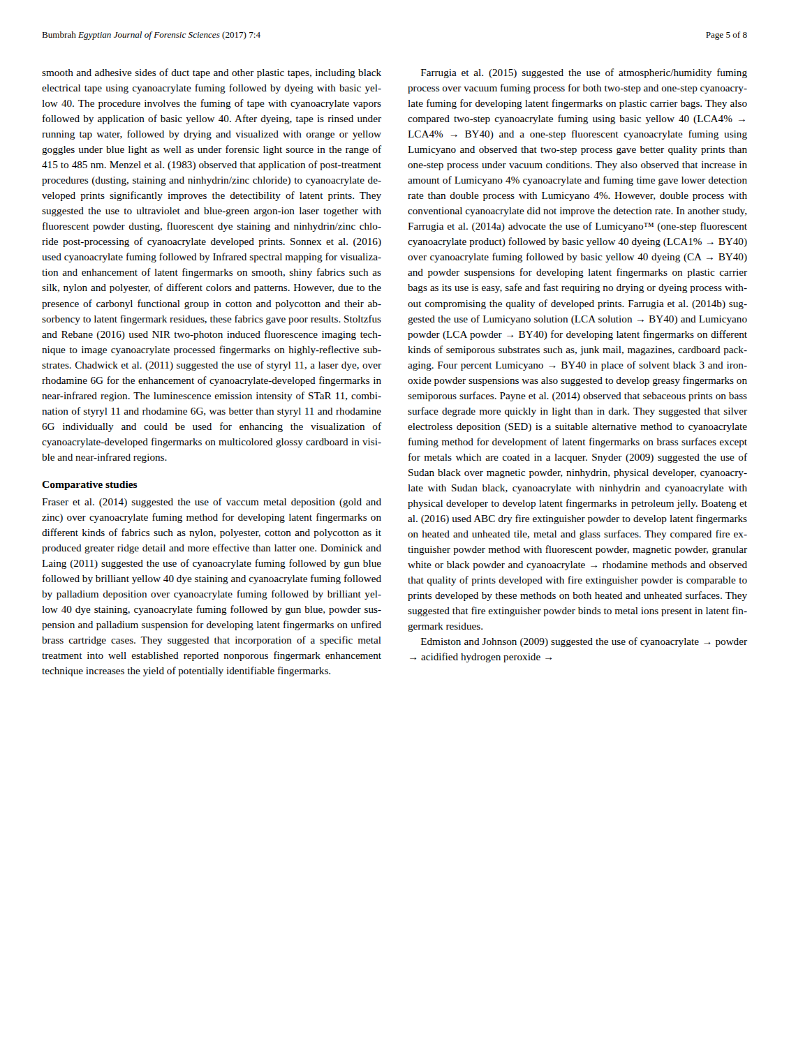Bumbrah Egyptian Journal of Forensic Sciences (2017) 7:4
Page 5 of 8
smooth and adhesive sides of duct tape and other plastic tapes, including black electrical tape using cyanoacrylate fuming followed by dyeing with basic yellow 40. The procedure involves the fuming of tape with cyanoacrylate vapors followed by application of basic yellow 40. After dyeing, tape is rinsed under running tap water, followed by drying and visualized with orange or yellow goggles under blue light as well as under forensic light source in the range of 415 to 485 nm. Menzel et al. (1983) observed that application of post-treatment procedures (dusting, staining and ninhydrin/zinc chloride) to cyanoacrylate developed prints significantly improves the detectibility of latent prints. They suggested the use to ultraviolet and blue-green argon-ion laser together with fluorescent powder dusting, fluorescent dye staining and ninhydrin/zinc chloride post-processing of cyanoacrylate developed prints. Sonnex et al. (2016) used cyanoacrylate fuming followed by Infrared spectral mapping for visualization and enhancement of latent fingermarks on smooth, shiny fabrics such as silk, nylon and polyester, of different colors and patterns. However, due to the presence of carbonyl functional group in cotton and polycotton and their absorbency to latent fingermark residues, these fabrics gave poor results. Stoltzfus and Rebane (2016) used NIR two-photon induced fluorescence imaging technique to image cyanoacrylate processed fingermarks on highly-reflective substrates. Chadwick et al. (2011) suggested the use of styryl 11, a laser dye, over rhodamine 6G for the enhancement of cyanoacrylate-developed fingermarks in near-infrared region. The luminescence emission intensity of STaR 11, combination of styryl 11 and rhodamine 6G, was better than styryl 11 and rhodamine 6G individually and could be used for enhancing the visualization of cyanoacrylate-developed fingermarks on multicolored glossy cardboard in visible and near-infrared regions.
Comparative studies
Fraser et al. (2014) suggested the use of vaccum metal deposition (gold and zinc) over cyanoacrylate fuming method for developing latent fingermarks on different kinds of fabrics such as nylon, polyester, cotton and polycotton as it produced greater ridge detail and more effective than latter one. Dominick and Laing (2011) suggested the use of cyanoacrylate fuming followed by gun blue followed by brilliant yellow 40 dye staining and cyanoacrylate fuming followed by palladium deposition over cyanoacrylate fuming followed by brilliant yellow 40 dye staining, cyanoacrylate fuming followed by gun blue, powder suspension and palladium suspension for developing latent fingermarks on unfired brass cartridge cases. They suggested that incorporation of a specific metal treatment into well established reported nonporous fingermark enhancement technique increases the yield of potentially identifiable fingermarks.
Farrugia et al. (2015) suggested the use of atmospheric/humidity fuming process over vacuum fuming process for both two-step and one-step cyanoacrylate fuming for developing latent fingermarks on plastic carrier bags. They also compared two-step cyanoacrylate fuming using basic yellow 40 (LCA4% → LCA4% → BY40) and a one-step fluorescent cyanoacrylate fuming using Lumicyano and observed that two-step process gave better quality prints than one-step process under vacuum conditions. They also observed that increase in amount of Lumicyano 4% cyanoacrylate and fuming time gave lower detection rate than double process with Lumicyano 4%. However, double process with conventional cyanoacrylate did not improve the detection rate. In another study, Farrugia et al. (2014a) advocate the use of Lumicyano™ (one-step fluorescent cyanoacrylate product) followed by basic yellow 40 dyeing (LCA1% → BY40) over cyanoacrylate fuming followed by basic yellow 40 dyeing (CA → BY40) and powder suspensions for developing latent fingermarks on plastic carrier bags as its use is easy, safe and fast requiring no drying or dyeing process without compromising the quality of developed prints. Farrugia et al. (2014b) suggested the use of Lumicyano solution (LCA solution → BY40) and Lumicyano powder (LCA powder → BY40) for developing latent fingermarks on different kinds of semiporous substrates such as, junk mail, magazines, cardboard packaging. Four percent Lumicyano → BY40 in place of solvent black 3 and iron-oxide powder suspensions was also suggested to develop greasy fingermarks on semiporous surfaces. Payne et al. (2014) observed that sebaceous prints on bass surface degrade more quickly in light than in dark. They suggested that silver electroless deposition (SED) is a suitable alternative method to cyanoacrylate fuming method for development of latent fingermarks on brass surfaces except for metals which are coated in a lacquer. Snyder (2009) suggested the use of Sudan black over magnetic powder, ninhydrin, physical developer, cyanoacrylate with Sudan black, cyanoacrylate with ninhydrin and cyanoacrylate with physical developer to develop latent fingermarks in petroleum jelly. Boateng et al. (2016) used ABC dry fire extinguisher powder to develop latent fingermarks on heated and unheated tile, metal and glass surfaces. They compared fire extinguisher powder method with fluorescent powder, magnetic powder, granular white or black powder and cyanoacrylate → rhodamine methods and observed that quality of prints developed with fire extinguisher powder is comparable to prints developed by these methods on both heated and unheated surfaces. They suggested that fire extinguisher powder binds to metal ions present in latent fingermark residues.
Edmiston and Johnson (2009) suggested the use of cyanoacrylate → powder → acidified hydrogen peroxide →